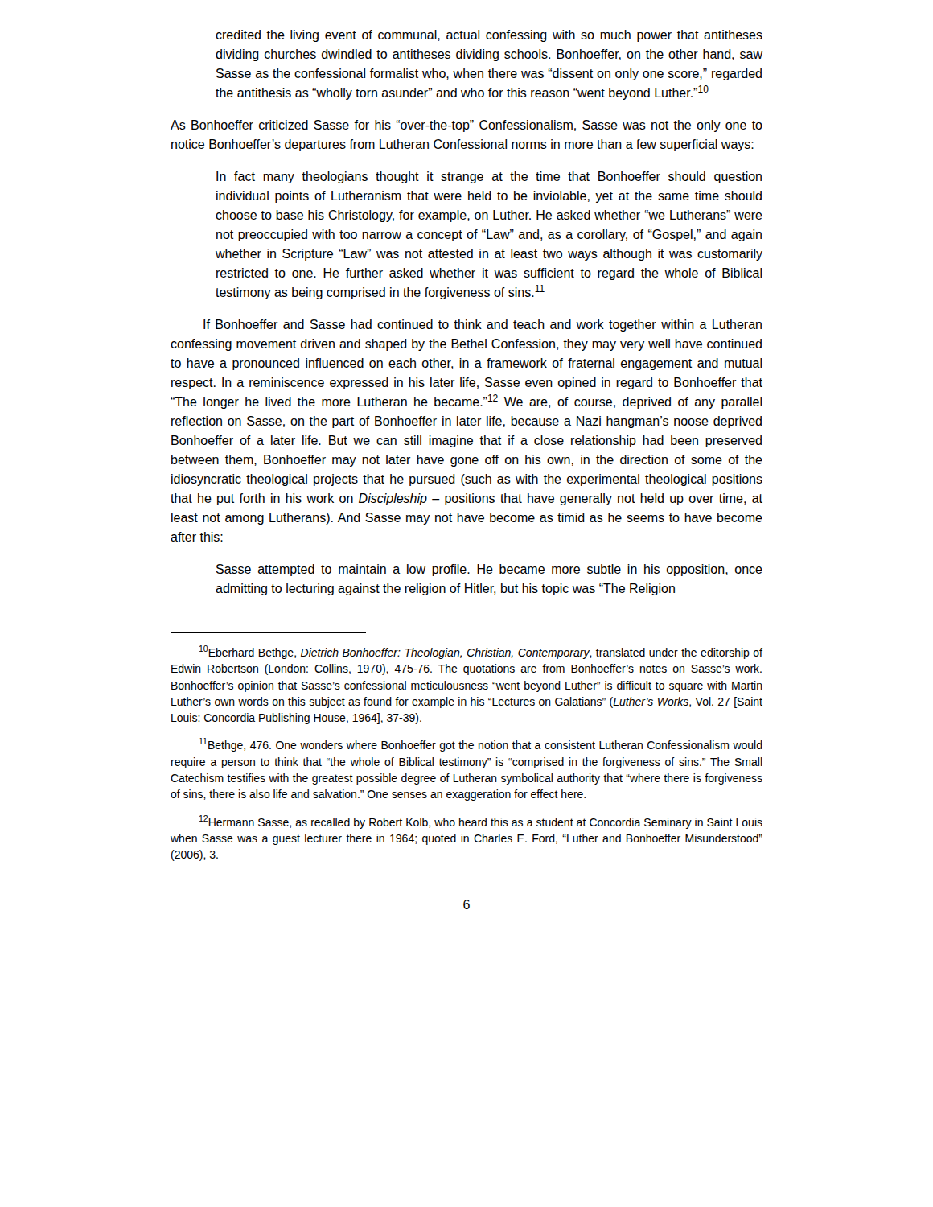credited the living event of communal, actual confessing with so much power that antitheses dividing churches dwindled to antitheses dividing schools. Bonhoeffer, on the other hand, saw Sasse as the confessional formalist who, when there was “dissent on only one score,” regarded the antithesis as “wholly torn asunder” and who for this reason “went beyond Luther.”10
As Bonhoeffer criticized Sasse for his “over-the-top” Confessionalism, Sasse was not the only one to notice Bonhoeffer’s departures from Lutheran Confessional norms in more than a few superficial ways:
In fact many theologians thought it strange at the time that Bonhoeffer should question individual points of Lutheranism that were held to be inviolable, yet at the same time should choose to base his Christology, for example, on Luther. He asked whether “we Lutherans” were not preoccupied with too narrow a concept of “Law” and, as a corollary, of “Gospel,” and again whether in Scripture “Law” was not attested in at least two ways although it was customarily restricted to one. He further asked whether it was sufficient to regard the whole of Biblical testimony as being comprised in the forgiveness of sins.11
If Bonhoeffer and Sasse had continued to think and teach and work together within a Lutheran confessing movement driven and shaped by the Bethel Confession, they may very well have continued to have a pronounced influenced on each other, in a framework of fraternal engagement and mutual respect. In a reminiscence expressed in his later life, Sasse even opined in regard to Bonhoeffer that “The longer he lived the more Lutheran he became.”12 We are, of course, deprived of any parallel reflection on Sasse, on the part of Bonhoeffer in later life, because a Nazi hangman’s noose deprived Bonhoeffer of a later life. But we can still imagine that if a close relationship had been preserved between them, Bonhoeffer may not later have gone off on his own, in the direction of some of the idiosyncratic theological projects that he pursued (such as with the experimental theological positions that he put forth in his work on Discipleship – positions that have generally not held up over time, at least not among Lutherans). And Sasse may not have become as timid as he seems to have become after this:
Sasse attempted to maintain a low profile. He became more subtle in his opposition, once admitting to lecturing against the religion of Hitler, but his topic was “The Religion
10Eberhard Bethge, Dietrich Bonhoeffer: Theologian, Christian, Contemporary, translated under the editorship of Edwin Robertson (London: Collins, 1970), 475-76. The quotations are from Bonhoeffer’s notes on Sasse’s work. Bonhoeffer’s opinion that Sasse’s confessional meticulousness “went beyond Luther” is difficult to square with Martin Luther’s own words on this subject as found for example in his “Lectures on Galatians” (Luther’s Works, Vol. 27 [Saint Louis: Concordia Publishing House, 1964], 37-39).
11Bethge, 476. One wonders where Bonhoeffer got the notion that a consistent Lutheran Confessionalism would require a person to think that “the whole of Biblical testimony” is “comprised in the forgiveness of sins.” The Small Catechism testifies with the greatest possible degree of Lutheran symbolical authority that “where there is forgiveness of sins, there is also life and salvation.” One senses an exaggeration for effect here.
12Hermann Sasse, as recalled by Robert Kolb, who heard this as a student at Concordia Seminary in Saint Louis when Sasse was a guest lecturer there in 1964; quoted in Charles E. Ford, “Luther and Bonhoeffer Misunderstood” (2006), 3.
6